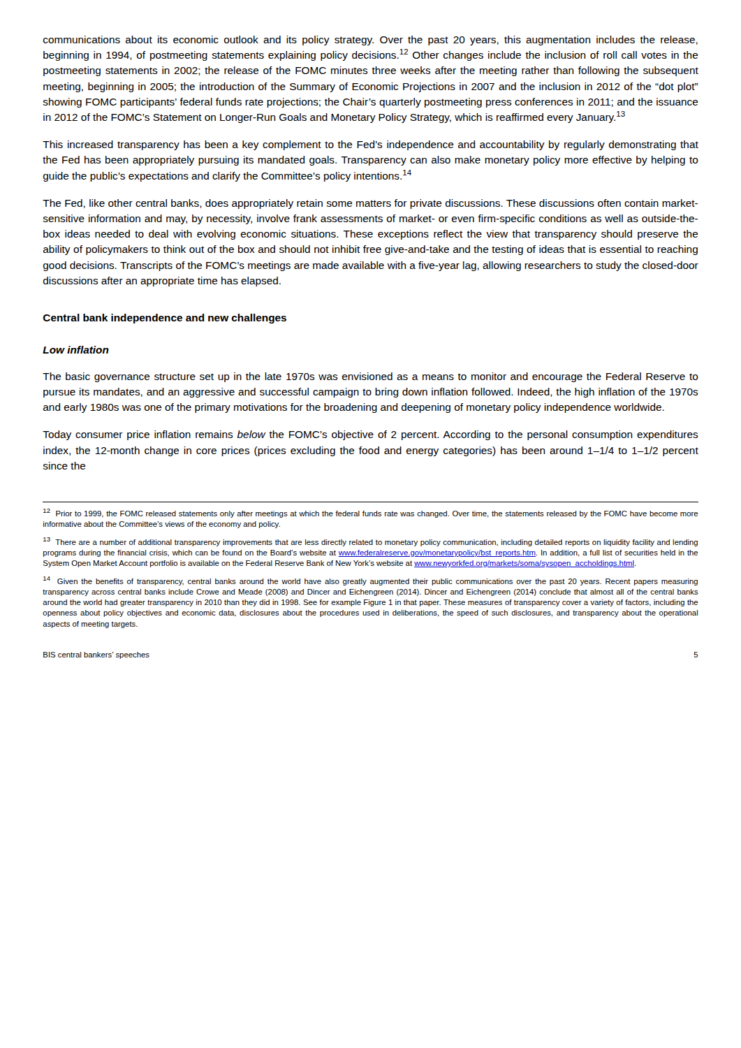communications about its economic outlook and its policy strategy. Over the past 20 years, this augmentation includes the release, beginning in 1994, of postmeeting statements explaining policy decisions.12 Other changes include the inclusion of roll call votes in the postmeeting statements in 2002; the release of the FOMC minutes three weeks after the meeting rather than following the subsequent meeting, beginning in 2005; the introduction of the Summary of Economic Projections in 2007 and the inclusion in 2012 of the “dot plot” showing FOMC participants’ federal funds rate projections; the Chair’s quarterly postmeeting press conferences in 2011; and the issuance in 2012 of the FOMC’s Statement on Longer-Run Goals and Monetary Policy Strategy, which is reaffirmed every January.13
This increased transparency has been a key complement to the Fed’s independence and accountability by regularly demonstrating that the Fed has been appropriately pursuing its mandated goals. Transparency can also make monetary policy more effective by helping to guide the public’s expectations and clarify the Committee’s policy intentions.14
The Fed, like other central banks, does appropriately retain some matters for private discussions. These discussions often contain market-sensitive information and may, by necessity, involve frank assessments of market- or even firm-specific conditions as well as outside-the-box ideas needed to deal with evolving economic situations. These exceptions reflect the view that transparency should preserve the ability of policymakers to think out of the box and should not inhibit free give-and-take and the testing of ideas that is essential to reaching good decisions. Transcripts of the FOMC’s meetings are made available with a five-year lag, allowing researchers to study the closed-door discussions after an appropriate time has elapsed.
Central bank independence and new challenges
Low inflation
The basic governance structure set up in the late 1970s was envisioned as a means to monitor and encourage the Federal Reserve to pursue its mandates, and an aggressive and successful campaign to bring down inflation followed. Indeed, the high inflation of the 1970s and early 1980s was one of the primary motivations for the broadening and deepening of monetary policy independence worldwide.
Today consumer price inflation remains below the FOMC’s objective of 2 percent. According to the personal consumption expenditures index, the 12-month change in core prices (prices excluding the food and energy categories) has been around 1–1/4 to 1–1/2 percent since the
12 Prior to 1999, the FOMC released statements only after meetings at which the federal funds rate was changed. Over time, the statements released by the FOMC have become more informative about the Committee’s views of the economy and policy.
13 There are a number of additional transparency improvements that are less directly related to monetary policy communication, including detailed reports on liquidity facility and lending programs during the financial crisis, which can be found on the Board’s website at www.federalreserve.gov/monetarypolicy/bst_reports.htm. In addition, a full list of securities held in the System Open Market Account portfolio is available on the Federal Reserve Bank of New York’s website at www.newyorkfed.org/markets/soma/sysopen_accholdings.html.
14 Given the benefits of transparency, central banks around the world have also greatly augmented their public communications over the past 20 years. Recent papers measuring transparency across central banks include Crowe and Meade (2008) and Dincer and Eichengreen (2014). Dincer and Eichengreen (2014) conclude that almost all of the central banks around the world had greater transparency in 2010 than they did in 1998. See for example Figure 1 in that paper. These measures of transparency cover a variety of factors, including the openness about policy objectives and economic data, disclosures about the procedures used in deliberations, the speed of such disclosures, and transparency about the operational aspects of meeting targets.
BIS central bankers’ speeches 5